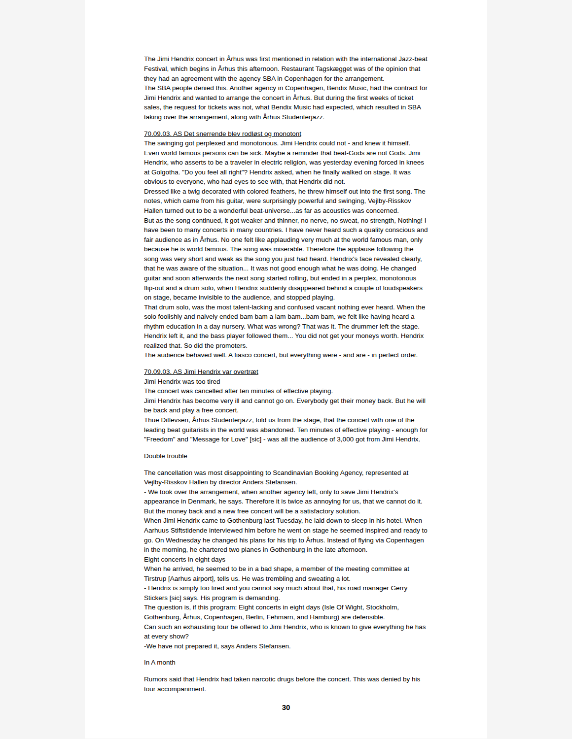The Jimi Hendrix concert in Århus was first mentioned in relation with the international Jazz-beat Festival, which begins in Århus this afternoon. Restaurant Tagskægget was of the opinion that they had an agreement with the agency SBA in Copenhagen for the arrangement.
The SBA people denied this. Another agency in Copenhagen, Bendix Music, had the contract for Jimi Hendrix and wanted to arrange the concert in Århus. But during the first weeks of ticket sales, the request for tickets was not, what Bendix Music had expected, which resulted in SBA taking over the arrangement, along with Århus Studenterjazz.
70.09.03. AS Det snerrende blev rodløst og monotont
The swinging got perplexed and monotonous. Jimi Hendrix could not - and knew it himself.
Even world famous persons can be sick. Maybe a reminder that beat-Gods are not Gods. Jimi Hendrix, who asserts to be a traveler in electric religion, was yesterday evening forced in knees at Golgotha. "Do you feel all right"? Hendrix asked, when he finally walked on stage. It was obvious to everyone, who had eyes to see with, that Hendrix did not.
Dressed like a twig decorated with colored feathers, he threw himself out into the first song. The notes, which came from his guitar, were surprisingly powerful and swinging, Vejlby-Risskov Hallen turned out to be a wonderful beat-universe...as far as acoustics was concerned.
But as the song continued, it got weaker and thinner, no nerve, no sweat, no strength, Nothing! I have been to many concerts in many countries. I have never heard such a quality conscious and fair audience as in Århus. No one felt like applauding very much at the world famous man, only because he is world famous. The song was miserable. Therefore the applause following the song was very short and weak as the song you just had heard. Hendrix's face revealed clearly, that he was aware of the situation... It was not good enough what he was doing. He changed guitar and soon afterwards the next song started rolling, but ended in a perplex, monotonous flip-out and a drum solo, when Hendrix suddenly disappeared behind a couple of loudspeakers on stage, became invisible to the audience, and stopped playing.
That drum solo, was the most talent-lacking and confused vacant nothing ever heard. When the solo foolishly and naively ended bam bam a lam bam...bam bam, we felt like having heard a rhythm education in a day nursery. What was wrong? That was it. The drummer left the stage. Hendrix left it, and the bass player followed them... You did not get your moneys worth. Hendrix realized that. So did the promoters.
The audience behaved well. A fiasco concert, but everything were - and are - in perfect order.
70.09.03. AS Jimi Hendrix var overtræt
Jimi Hendrix was too tired
The concert was cancelled after ten minutes of effective playing.
Jimi Hendrix has become very ill and cannot go on. Everybody get their money back. But he will be back and play a free concert.
Thue Ditlevsen, Århus Studenterjazz, told us from the stage, that the concert with one of the leading beat guitarists in the world was abandoned. Ten minutes of effective playing - enough for "Freedom" and "Message for Love" [sic] - was all the audience of 3,000 got from Jimi Hendrix.
Double trouble
The cancellation was most disappointing to Scandinavian Booking Agency, represented at Vejlby-Risskov Hallen by director Anders Stefansen.
- We took over the arrangement, when another agency left, only to save Jimi Hendrix's appearance in Denmark, he says. Therefore it is twice as annoying for us, that we cannot do it. But the money back and a new free concert will be a satisfactory solution.
When Jimi Hendrix came to Gothenburg last Tuesday, he laid down to sleep in his hotel. When Aarhuus Stiftstidende interviewed him before he went on stage he seemed inspired and ready to go. On Wednesday he changed his plans for his trip to Århus. Instead of flying via Copenhagen in the morning, he chartered two planes in Gothenburg in the late afternoon.
Eight concerts in eight days
When he arrived, he seemed to be in a bad shape, a member of the meeting committee at Tirstrup [Aarhus airport], tells us. He was trembling and sweating a lot.
- Hendrix is simply too tired and you cannot say much about that, his road manager Gerry Stickers [sic] says. His program is demanding.
The question is, if this program: Eight concerts in eight days (Isle Of Wight, Stockholm, Gothenburg, Århus, Copenhagen, Berlin, Fehmarn, and Hamburg) are defensible.
Can such an exhausting tour be offered to Jimi Hendrix, who is known to give everything he has at every show?
-We have not prepared it, says Anders Stefansen.
In A month
Rumors said that Hendrix had taken narcotic drugs before the concert. This was denied by his tour accompaniment.
30